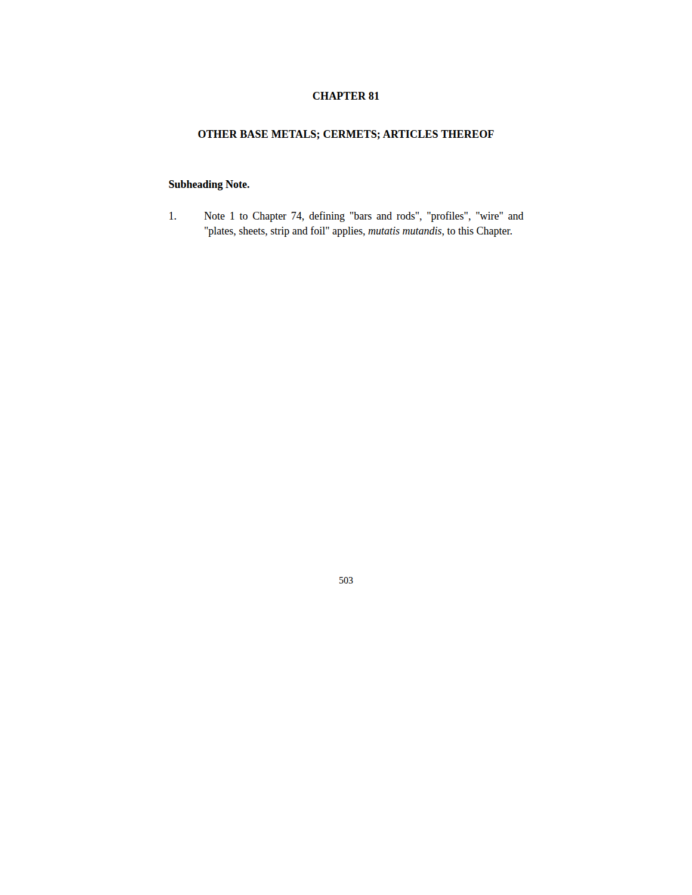CHAPTER 81
OTHER BASE METALS; CERMETS; ARTICLES THEREOF
Subheading Note.
1.
Note 1 to Chapter 74, defining "bars and rods", "profiles", "wire" and "plates, sheets, strip and foil" applies, mutatis mutandis, to this Chapter.
503